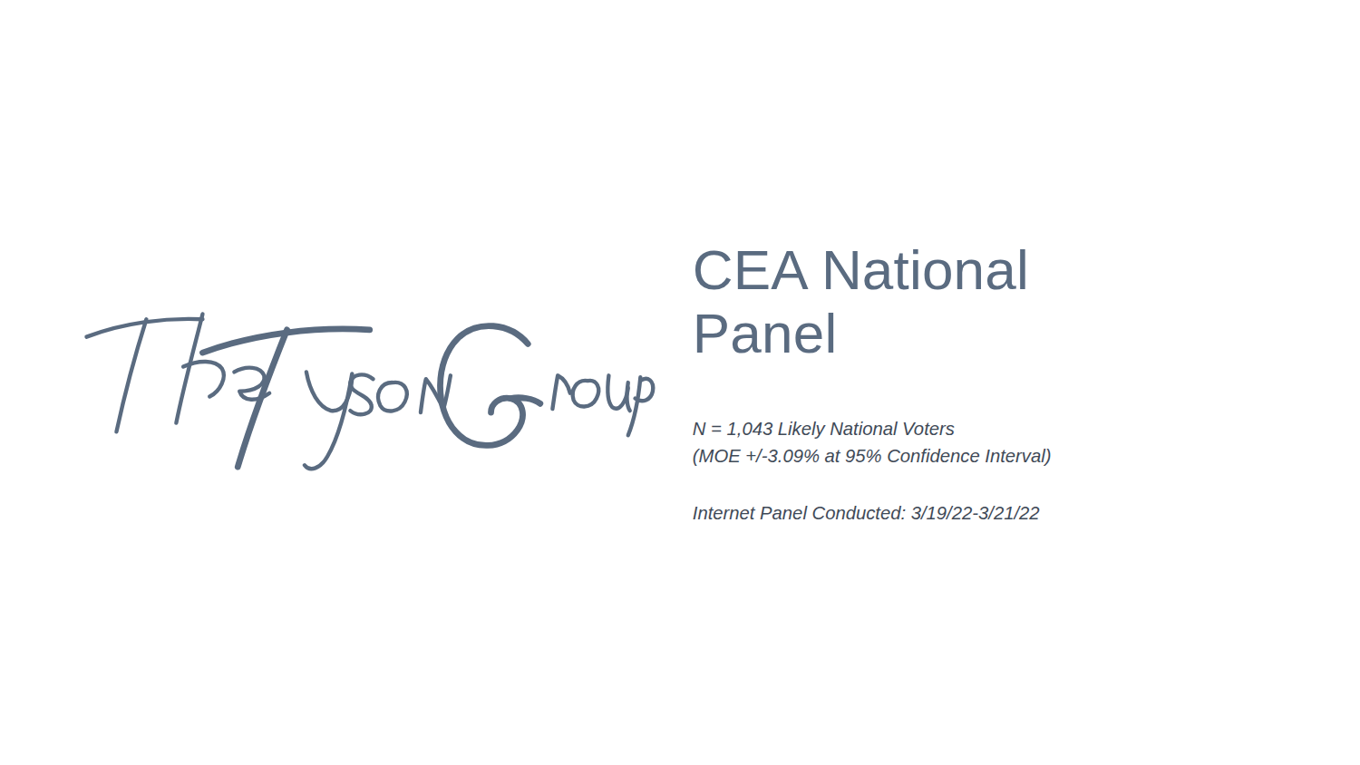CEA National
Panel
N = 1,043 Likely National Voters
(MOE +/-3.09% at 95% Confidence Interval)
Internet Panel Conducted: 3/19/22-3/21/22